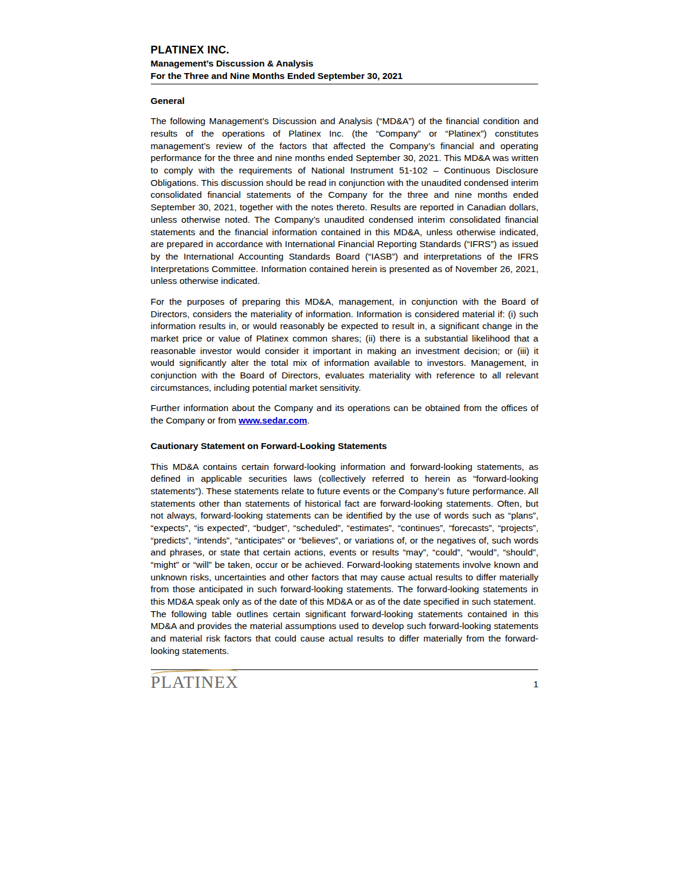PLATINEX INC.
Management’s Discussion & Analysis
For the Three and Nine Months Ended September 30, 2021
General
The following Management’s Discussion and Analysis (“MD&A”) of the financial condition and results of the operations of Platinex Inc. (the “Company” or “Platinex”) constitutes management’s review of the factors that affected the Company’s financial and operating performance for the three and nine months ended September 30, 2021. This MD&A was written to comply with the requirements of National Instrument 51-102 – Continuous Disclosure Obligations. This discussion should be read in conjunction with the unaudited condensed interim consolidated financial statements of the Company for the three and nine months ended September 30, 2021, together with the notes thereto. Results are reported in Canadian dollars, unless otherwise noted. The Company’s unaudited condensed interim consolidated financial statements and the financial information contained in this MD&A, unless otherwise indicated, are prepared in accordance with International Financial Reporting Standards (“IFRS”) as issued by the International Accounting Standards Board (“IASB”) and interpretations of the IFRS Interpretations Committee. Information contained herein is presented as of November 26, 2021, unless otherwise indicated.
For the purposes of preparing this MD&A, management, in conjunction with the Board of Directors, considers the materiality of information. Information is considered material if: (i) such information results in, or would reasonably be expected to result in, a significant change in the market price or value of Platinex common shares; (ii) there is a substantial likelihood that a reasonable investor would consider it important in making an investment decision; or (iii) it would significantly alter the total mix of information available to investors. Management, in conjunction with the Board of Directors, evaluates materiality with reference to all relevant circumstances, including potential market sensitivity.
Further information about the Company and its operations can be obtained from the offices of the Company or from www.sedar.com.
Cautionary Statement on Forward-Looking Statements
This MD&A contains certain forward-looking information and forward-looking statements, as defined in applicable securities laws (collectively referred to herein as “forward-looking statements”). These statements relate to future events or the Company’s future performance. All statements other than statements of historical fact are forward-looking statements. Often, but not always, forward-looking statements can be identified by the use of words such as “plans”, “expects”, “is expected”, “budget”, “scheduled”, “estimates”, “continues”, “forecasts”, “projects”, “predicts”, “intends”, “anticipates” or “believes”, or variations of, or the negatives of, such words and phrases, or state that certain actions, events or results “may”, “could”, “would”, “should”, “might” or “will” be taken, occur or be achieved. Forward-looking statements involve known and unknown risks, uncertainties and other factors that may cause actual results to differ materially from those anticipated in such forward-looking statements. The forward-looking statements in this MD&A speak only as of the date of this MD&A or as of the date specified in such statement. The following table outlines certain significant forward-looking statements contained in this MD&A and provides the material assumptions used to develop such forward-looking statements and material risk factors that could cause actual results to differ materially from the forward-looking statements.
PLATINEX
1